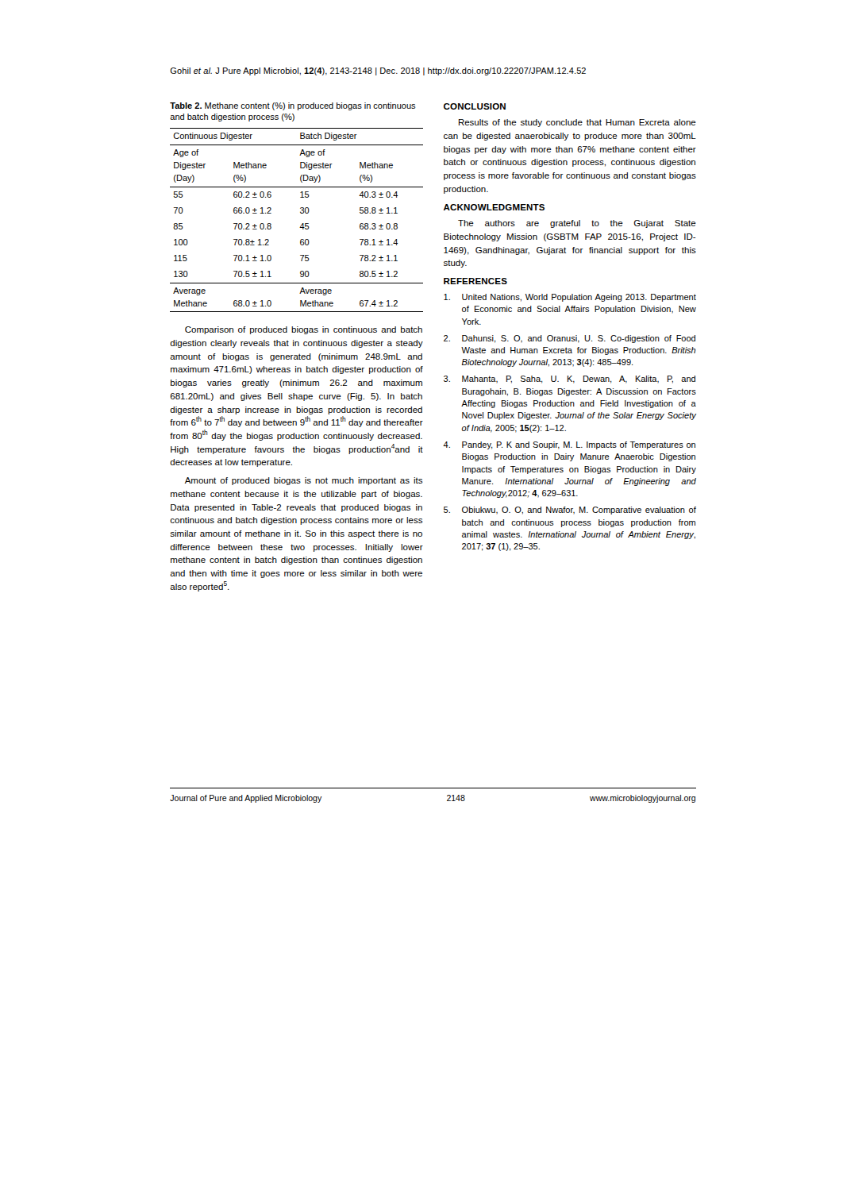Gohil et al. J Pure Appl Microbiol, 12(4), 2143-2148 | Dec. 2018 | http://dx.doi.org/10.22207/JPAM.12.4.52
Table 2. Methane content (%) in produced biogas in continuous and batch digestion process (%)
| Continuous Digester | Batch Digester |
| --- | --- |
| Age of Digester (Day) | Methane (%) | Age of Digester (Day) | Methane (%) |
| 55 | 60.2 ± 0.6 | 15 | 40.3 ± 0.4 |
| 70 | 66.0 ± 1.2 | 30 | 58.8 ± 1.1 |
| 85 | 70.2 ± 0.8 | 45 | 68.3 ± 0.8 |
| 100 | 70.8± 1.2 | 60 | 78.1 ± 1.4 |
| 115 | 70.1 ± 1.0 | 75 | 78.2 ± 1.1 |
| 130 | 70.5 ± 1.1 | 90 | 80.5 ± 1.2 |
| Average Methane | 68.0 ± 1.0 | Average Methane | 67.4 ± 1.2 |
Comparison of produced biogas in continuous and batch digestion clearly reveals that in continuous digester a steady amount of biogas is generated (minimum 248.9mL and maximum 471.6mL) whereas in batch digester production of biogas varies greatly (minimum 26.2 and maximum 681.20mL) and gives Bell shape curve (Fig. 5). In batch digester a sharp increase in biogas production is recorded from 6th to 7th day and between 9th and 11th day and thereafter from 80th day the biogas production continuously decreased. High temperature favours the biogas production4and it decreases at low temperature.
Amount of produced biogas is not much important as its methane content because it is the utilizable part of biogas. Data presented in Table-2 reveals that produced biogas in continuous and batch digestion process contains more or less similar amount of methane in it. So in this aspect there is no difference between these two processes. Initially lower methane content in batch digestion than continues digestion and then with time it goes more or less similar in both were also reported5.
Conclusion
Results of the study conclude that Human Excreta alone can be digested anaerobically to produce more than 300mL biogas per day with more than 67% methane content either batch or continuous digestion process, continuous digestion process is more favorable for continuous and constant biogas production.
Acknowledgments
The authors are grateful to the Gujarat State Biotechnology Mission (GSBTM FAP 2015-16, Project ID-1469), Gandhinagar, Gujarat for financial support for this study.
References
United Nations, World Population Ageing 2013. Department of Economic and Social Affairs Population Division, New York.
Dahunsi, S. O, and Oranusi, U. S. Co-digestion of Food Waste and Human Excreta for Biogas Production. British Biotechnology Journal, 2013; 3(4): 485–499.
Mahanta, P, Saha, U. K, Dewan, A, Kalita, P, and Buragohain, B. Biogas Digester: A Discussion on Factors Affecting Biogas Production and Field Investigation of a Novel Duplex Digester. Journal of the Solar Energy Society of India, 2005; 15(2): 1–12.
Pandey, P. K and Soupir, M. L. Impacts of Temperatures on Biogas Production in Dairy Manure Anaerobic Digestion Impacts of Temperatures on Biogas Production in Dairy Manure. International Journal of Engineering and Technology, 2012; 4, 629–631.
Obiukwu, O. O, and Nwafor, M. Comparative evaluation of batch and continuous process biogas production from animal wastes. International Journal of Ambient Energy, 2017; 37 (1), 29–35.
Journal of Pure and Applied Microbiology 2148 www.microbiologyjournal.org